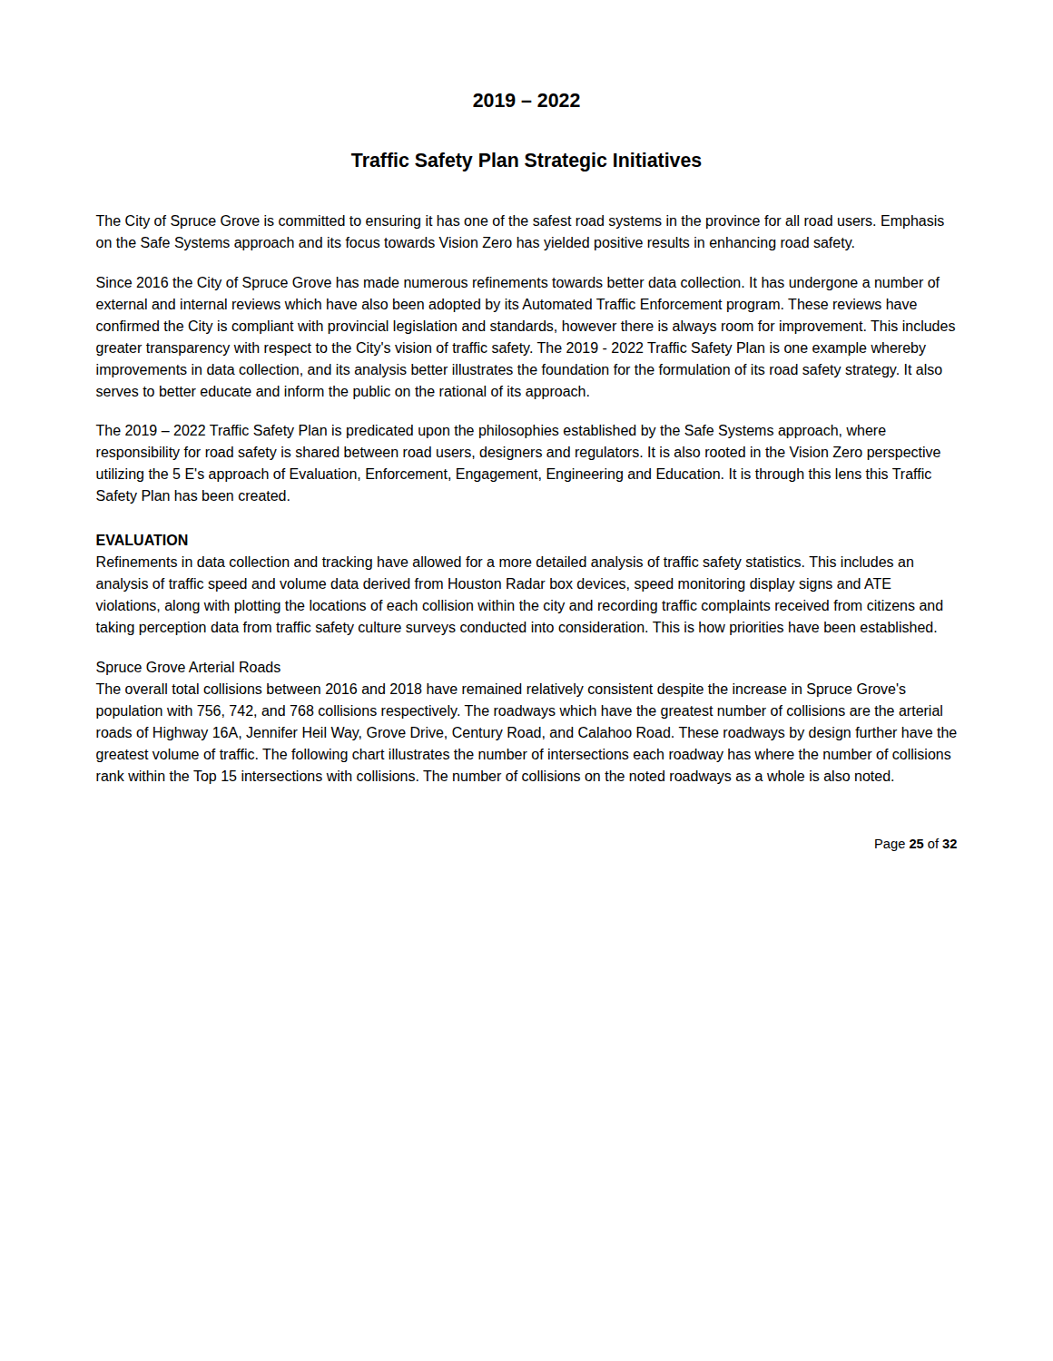2019 – 2022
Traffic Safety Plan Strategic Initiatives
The City of Spruce Grove is committed to ensuring it has one of the safest road systems in the province for all road users. Emphasis on the Safe Systems approach and its focus towards Vision Zero has yielded positive results in enhancing road safety.
Since 2016 the City of Spruce Grove has made numerous refinements towards better data collection. It has undergone a number of external and internal reviews which have also been adopted by its Automated Traffic Enforcement program. These reviews have confirmed the City is compliant with provincial legislation and standards, however there is always room for improvement. This includes greater transparency with respect to the City's vision of traffic safety. The 2019 - 2022 Traffic Safety Plan is one example whereby improvements in data collection, and its analysis better illustrates the foundation for the formulation of its road safety strategy. It also serves to better educate and inform the public on the rational of its approach.
The 2019 – 2022 Traffic Safety Plan is predicated upon the philosophies established by the Safe Systems approach, where responsibility for road safety is shared between road users, designers and regulators. It is also rooted in the Vision Zero perspective utilizing the 5 E's approach of Evaluation, Enforcement, Engagement, Engineering and Education. It is through this lens this Traffic Safety Plan has been created.
EVALUATION
Refinements in data collection and tracking have allowed for a more detailed analysis of traffic safety statistics. This includes an analysis of traffic speed and volume data derived from Houston Radar box devices, speed monitoring display signs and ATE violations, along with plotting the locations of each collision within the city and recording traffic complaints received from citizens and taking perception data from traffic safety culture surveys conducted into consideration. This is how priorities have been established.
Spruce Grove Arterial Roads
The overall total collisions between 2016 and 2018 have remained relatively consistent despite the increase in Spruce Grove's population with 756, 742, and 768 collisions respectively. The roadways which have the greatest number of collisions are the arterial roads of Highway 16A, Jennifer Heil Way, Grove Drive, Century Road, and Calahoo Road. These roadways by design further have the greatest volume of traffic. The following chart illustrates the number of intersections each roadway has where the number of collisions rank within the Top 15 intersections with collisions. The number of collisions on the noted roadways as a whole is also noted.
Page 25 of 32